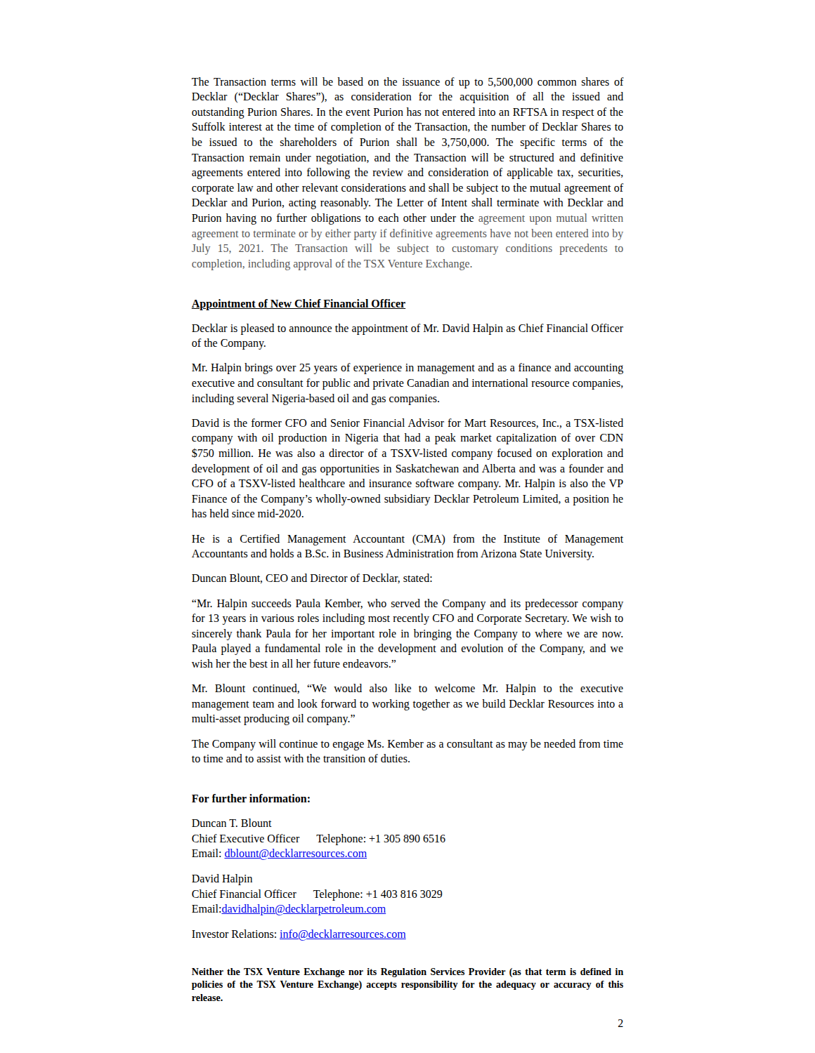The Transaction terms will be based on the issuance of up to 5,500,000 common shares of Decklar (“Decklar Shares”), as consideration for the acquisition of all the issued and outstanding Purion Shares. In the event Purion has not entered into an RFTSA in respect of the Suffolk interest at the time of completion of the Transaction, the number of Decklar Shares to be issued to the shareholders of Purion shall be 3,750,000. The specific terms of the Transaction remain under negotiation, and the Transaction will be structured and definitive agreements entered into following the review and consideration of applicable tax, securities, corporate law and other relevant considerations and shall be subject to the mutual agreement of Decklar and Purion, acting reasonably. The Letter of Intent shall terminate with Decklar and Purion having no further obligations to each other under the agreement upon mutual written agreement to terminate or by either party if definitive agreements have not been entered into by July 15, 2021. The Transaction will be subject to customary conditions precedents to completion, including approval of the TSX Venture Exchange.
Appointment of New Chief Financial Officer
Decklar is pleased to announce the appointment of Mr. David Halpin as Chief Financial Officer of the Company.
Mr. Halpin brings over 25 years of experience in management and as a finance and accounting executive and consultant for public and private Canadian and international resource companies, including several Nigeria-based oil and gas companies.
David is the former CFO and Senior Financial Advisor for Mart Resources, Inc., a TSX-listed company with oil production in Nigeria that had a peak market capitalization of over CDN $750 million. He was also a director of a TSXV-listed company focused on exploration and development of oil and gas opportunities in Saskatchewan and Alberta and was a founder and CFO of a TSXV-listed healthcare and insurance software company. Mr. Halpin is also the VP Finance of the Company’s wholly-owned subsidiary Decklar Petroleum Limited, a position he has held since mid-2020.
He is a Certified Management Accountant (CMA) from the Institute of Management Accountants and holds a B.Sc. in Business Administration from Arizona State University.
Duncan Blount, CEO and Director of Decklar, stated:
“Mr. Halpin succeeds Paula Kember, who served the Company and its predecessor company for 13 years in various roles including most recently CFO and Corporate Secretary. We wish to sincerely thank Paula for her important role in bringing the Company to where we are now. Paula played a fundamental role in the development and evolution of the Company, and we wish her the best in all her future endeavors.”
Mr. Blount continued, “We would also like to welcome Mr. Halpin to the executive management team and look forward to working together as we build Decklar Resources into a multi-asset producing oil company.”
The Company will continue to engage Ms. Kember as a consultant as may be needed from time to time and to assist with the transition of duties.
For further information:
Duncan T. Blount
Chief Executive Officer Telephone: +1 305 890 6516
Email: dblount@decklarresources.com
David Halpin
Chief Financial Officer Telephone: +1 403 816 3029
Email:davidhalpin@decklarpetroleum.com
Investor Relations: info@decklarresources.com
Neither the TSX Venture Exchange nor its Regulation Services Provider (as that term is defined in policies of the TSX Venture Exchange) accepts responsibility for the adequacy or accuracy of this release.
2